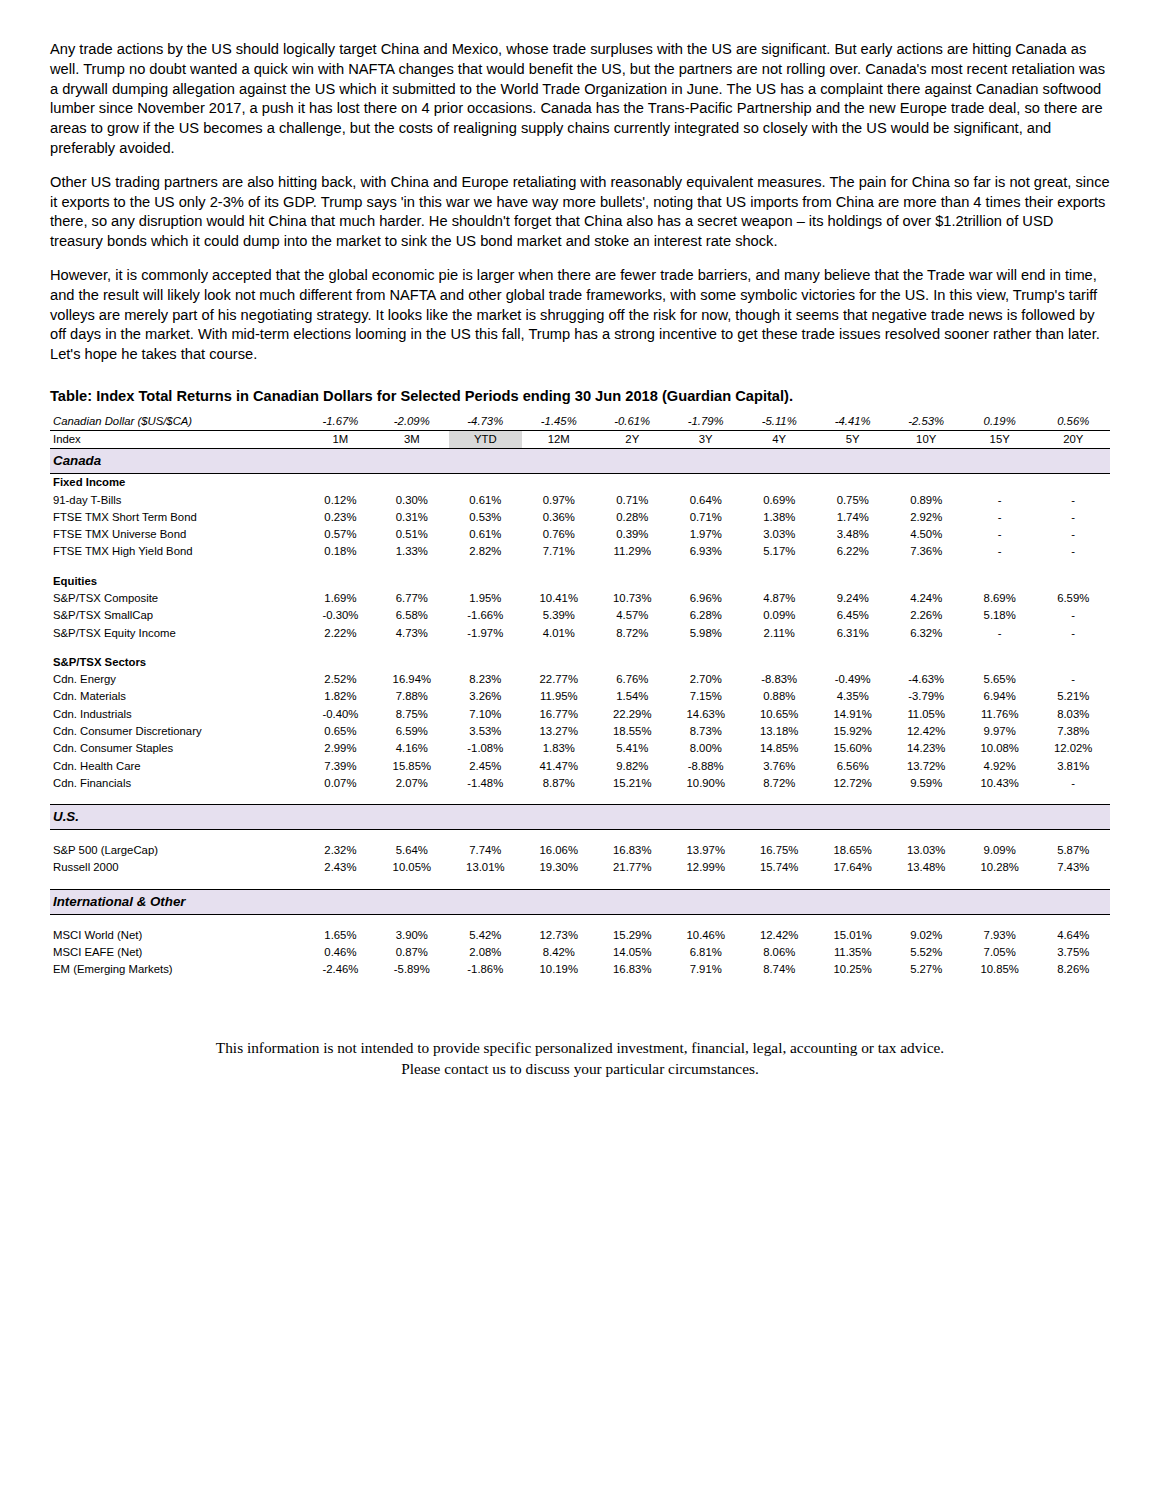Any trade actions by the US should logically target China and Mexico, whose trade surpluses with the US are significant. But early actions are hitting Canada as well. Trump no doubt wanted a quick win with NAFTA changes that would benefit the US, but the partners are not rolling over. Canada's most recent retaliation was a drywall dumping allegation against the US which it submitted to the World Trade Organization in June. The US has a complaint there against Canadian softwood lumber since November 2017, a push it has lost there on 4 prior occasions. Canada has the Trans-Pacific Partnership and the new Europe trade deal, so there are areas to grow if the US becomes a challenge, but the costs of realigning supply chains currently integrated so closely with the US would be significant, and preferably avoided.
Other US trading partners are also hitting back, with China and Europe retaliating with reasonably equivalent measures. The pain for China so far is not great, since it exports to the US only 2-3% of its GDP. Trump says 'in this war we have way more bullets', noting that US imports from China are more than 4 times their exports there, so any disruption would hit China that much harder. He shouldn't forget that China also has a secret weapon – its holdings of over $1.2trillion of USD treasury bonds which it could dump into the market to sink the US bond market and stoke an interest rate shock.
However, it is commonly accepted that the global economic pie is larger when there are fewer trade barriers, and many believe that the Trade war will end in time, and the result will likely look not much different from NAFTA and other global trade frameworks, with some symbolic victories for the US. In this view, Trump's tariff volleys are merely part of his negotiating strategy. It looks like the market is shrugging off the risk for now, though it seems that negative trade news is followed by off days in the market. With mid-term elections looming in the US this fall, Trump has a strong incentive to get these trade issues resolved sooner rather than later. Let's hope he takes that course.
Table: Index Total Returns in Canadian Dollars for Selected Periods ending 30 Jun 2018 (Guardian Capital).
| Canadian Dollar ($US/$CA) | -1.67% | -2.09% | -4.73% | -1.45% | -0.61% | -1.79% | -5.11% | -4.41% | -2.53% | 0.19% | 0.56% |
| Index | 1M | 3M | YTD | 12M | 2Y | 3Y | 4Y | 5Y | 10Y | 15Y | 20Y |
| Canada |
| Fixed Income | |
| 91-day T-Bills | 0.12% | 0.30% | 0.61% | 0.97% | 0.71% | 0.64% | 0.69% | 0.75% | 0.89% | - | - |
| FTSE TMX Short Term Bond | 0.23% | 0.31% | 0.53% | 0.36% | 0.28% | 0.71% | 1.38% | 1.74% | 2.92% | - | - |
| FTSE TMX Universe Bond | 0.57% | 0.51% | 0.61% | 0.76% | 0.39% | 1.97% | 3.03% | 3.48% | 4.50% | - | - |
| FTSE TMX High Yield Bond | 0.18% | 1.33% | 2.82% | 7.71% | 11.29% | 6.93% | 5.17% | 6.22% | 7.36% | - | - |
| Equities | |
| S&P/TSX Composite | 1.69% | 6.77% | 1.95% | 10.41% | 10.73% | 6.96% | 4.87% | 9.24% | 4.24% | 8.69% | 6.59% |
| S&P/TSX SmallCap | -0.30% | 6.58% | -1.66% | 5.39% | 4.57% | 6.28% | 0.09% | 6.45% | 2.26% | 5.18% | - |
| S&P/TSX Equity Income | 2.22% | 4.73% | -1.97% | 4.01% | 8.72% | 5.98% | 2.11% | 6.31% | 6.32% | - | - |
| S&P/TSX Sectors | |
| Cdn. Energy | 2.52% | 16.94% | 8.23% | 22.77% | 6.76% | 2.70% | -8.83% | -0.49% | -4.63% | 5.65% | - |
| Cdn. Materials | 1.82% | 7.88% | 3.26% | 11.95% | 1.54% | 7.15% | 0.88% | 4.35% | -3.79% | 6.94% | 5.21% |
| Cdn. Industrials | -0.40% | 8.75% | 7.10% | 16.77% | 22.29% | 14.63% | 10.65% | 14.91% | 11.05% | 11.76% | 8.03% |
| Cdn. Consumer Discretionary | 0.65% | 6.59% | 3.53% | 13.27% | 18.55% | 8.73% | 13.18% | 15.92% | 12.42% | 9.97% | 7.38% |
| Cdn. Consumer Staples | 2.99% | 4.16% | -1.08% | 1.83% | 5.41% | 8.00% | 14.85% | 15.60% | 14.23% | 10.08% | 12.02% |
| Cdn. Health Care | 7.39% | 15.85% | 2.45% | 41.47% | 9.82% | -8.88% | 3.76% | 6.56% | 13.72% | 4.92% | 3.81% |
| Cdn. Financials | 0.07% | 2.07% | -1.48% | 8.87% | 15.21% | 10.90% | 8.72% | 12.72% | 9.59% | 10.43% | - |
| U.S. |
| S&P 500 (LargeCap) | 2.32% | 5.64% | 7.74% | 16.06% | 16.83% | 13.97% | 16.75% | 18.65% | 13.03% | 9.09% | 5.87% |
| Russell 2000 | 2.43% | 10.05% | 13.01% | 19.30% | 21.77% | 12.99% | 15.74% | 17.64% | 13.48% | 10.28% | 7.43% |
| International & Other |
| MSCI World (Net) | 1.65% | 3.90% | 5.42% | 12.73% | 15.29% | 10.46% | 12.42% | 15.01% | 9.02% | 7.93% | 4.64% |
| MSCI EAFE (Net) | 0.46% | 0.87% | 2.08% | 8.42% | 14.05% | 6.81% | 8.06% | 11.35% | 5.52% | 7.05% | 3.75% |
| EM (Emerging Markets) | -2.46% | -5.89% | -1.86% | 10.19% | 16.83% | 7.91% | 8.74% | 10.25% | 5.27% | 10.85% | 8.26% |
This information is not intended to provide specific personalized investment, financial, legal, accounting or tax advice.
Please contact us to discuss your particular circumstances.